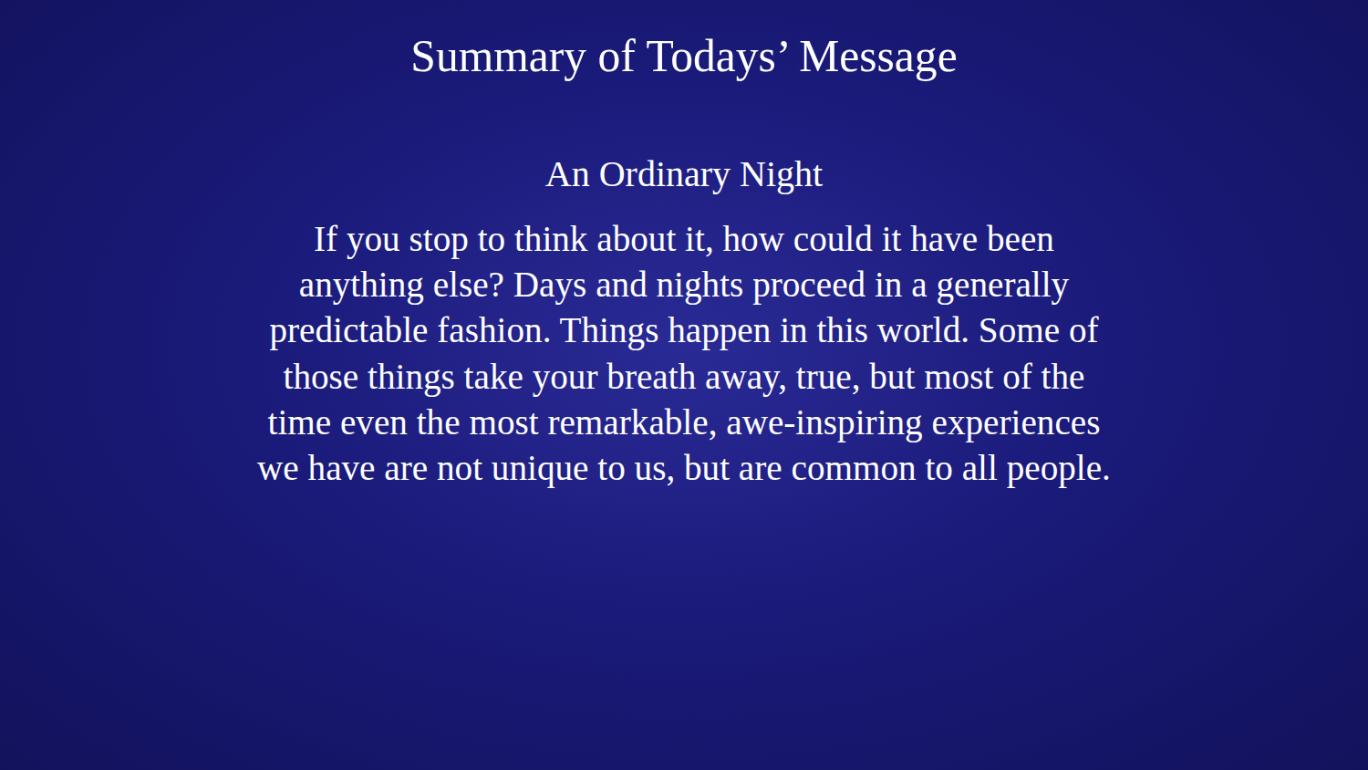Summary of Todays’ Message
An Ordinary Night
If you stop to think about it, how could it have been anything else? Days and nights proceed in a generally predictable fashion. Things happen in this world. Some of those things take your breath away, true, but most of the time even the most remarkable, awe-inspiring experiences we have are not unique to us, but are common to all people.